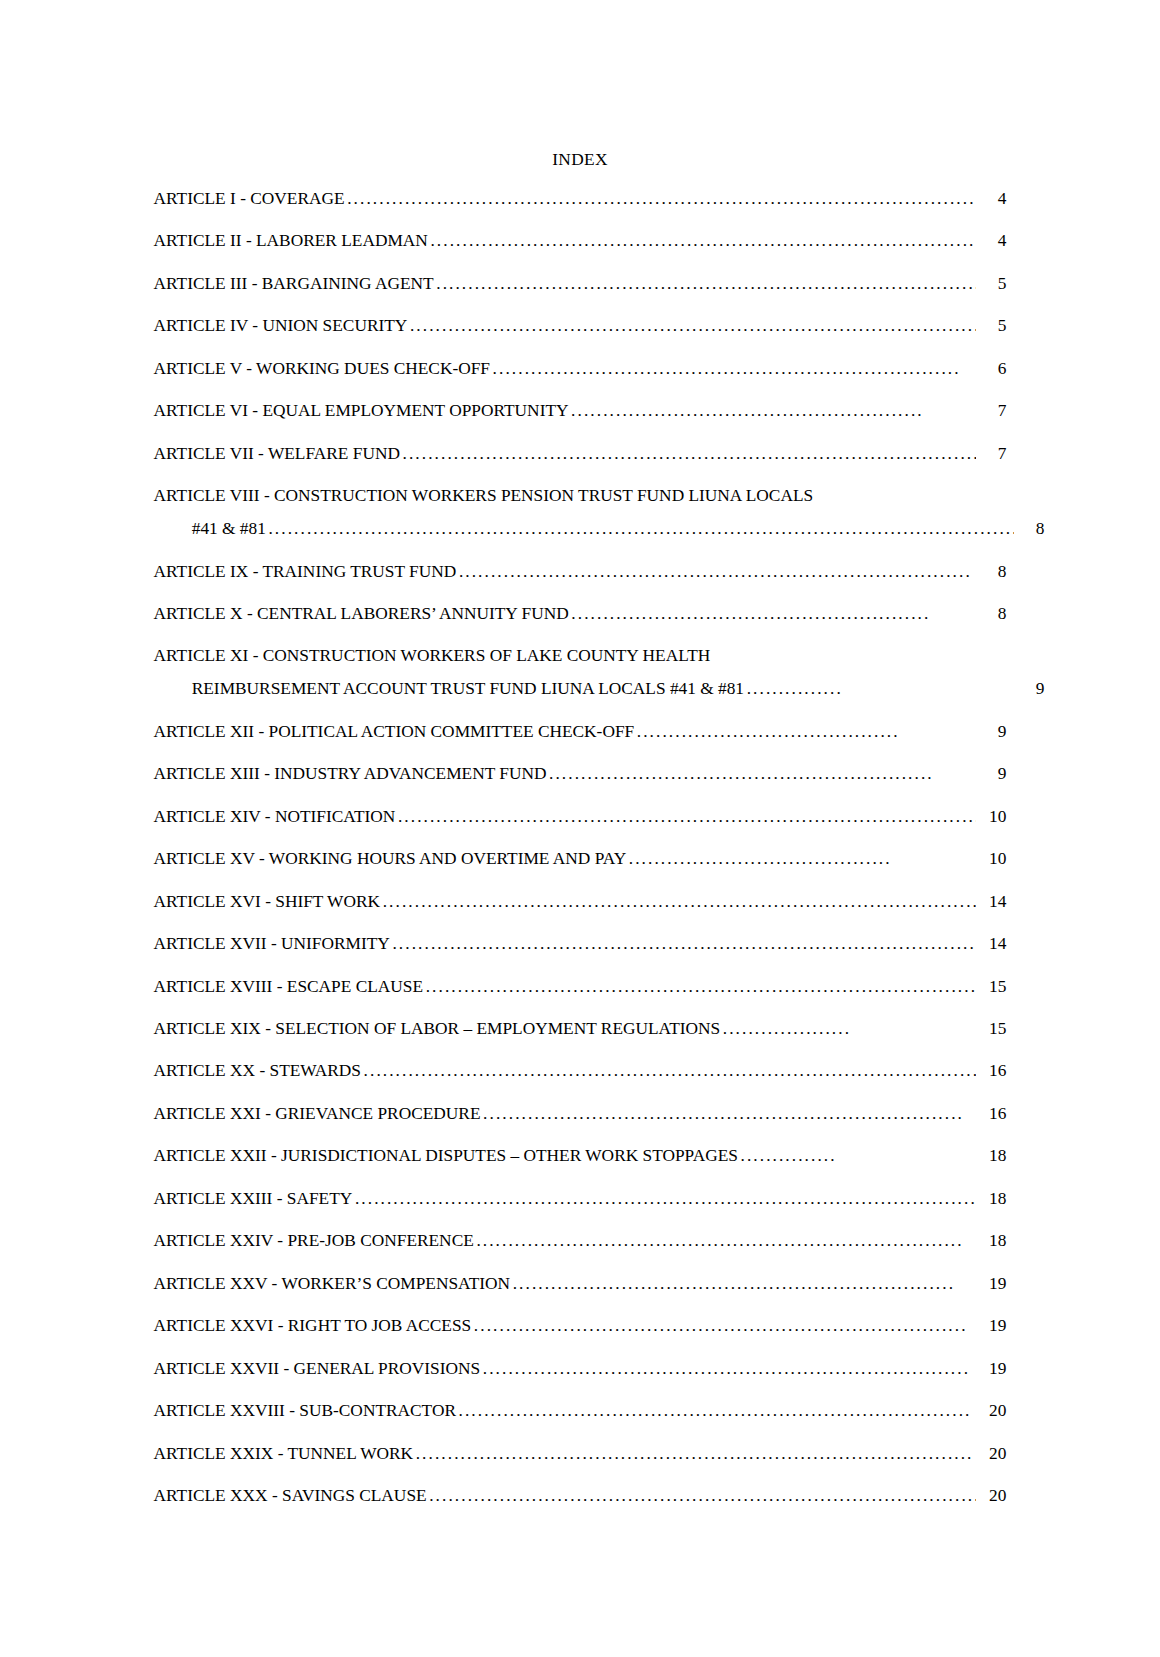INDEX
ARTICLE I - COVERAGE .......................................................................................................... 4
ARTICLE II - LABORER LEADMAN ....................................................................................... 4
ARTICLE III - BARGAINING AGENT ..................................................................................... 5
ARTICLE IV - UNION SECURITY .......................................................................................... 5
ARTICLE V - WORKING DUES CHECK-OFF ......................................................................... 6
ARTICLE VI - EQUAL EMPLOYMENT OPPORTUNITY ....................................................... 7
ARTICLE VII - WELFARE FUND ............................................................................................. 7
ARTICLE VIII - CONSTRUCTION WORKERS PENSION TRUST FUND LIUNA LOCALS #41 & #81 ..................................................................................................................... 8
ARTICLE IX - TRAINING TRUST FUND ................................................................................ 8
ARTICLE X - CENTRAL LABORERS’ ANNUITY FUND ........................................................ 8
ARTICLE XI - CONSTRUCTION WORKERS OF LAKE COUNTY HEALTH REIMBURSEMENT ACCOUNT TRUST FUND LIUNA LOCALS #41 & #81 ............... 9
ARTICLE XII - POLITICAL ACTION COMMITTEE CHECK-OFF ......................................... 9
ARTICLE XIII - INDUSTRY ADVANCEMENT FUND ............................................................ 9
ARTICLE XIV - NOTIFICATION .............................................................................................. 10
ARTICLE XV - WORKING HOURS AND OVERTIME AND PAY ......................................... 10
ARTICLE XVI - SHIFT WORK .................................................................................................. 14
ARTICLE XVII - UNIFORMITY ................................................................................................ 14
ARTICLE XVIII - ESCAPE CLAUSE ........................................................................................ 15
ARTICLE XIX - SELECTION OF LABOR – EMPLOYMENT REGULATIONS .................... 15
ARTICLE XX - STEWARDS ..................................................................................................... 16
ARTICLE XXI - GRIEVANCE PROCEDURE ........................................................................... 16
ARTICLE XXII - JURISDICTIONAL DISPUTES – OTHER WORK STOPPAGES ............... 18
ARTICLE XXIII - SAFETY ......................................................................................................... 18
ARTICLE XXIV - PRE-JOB CONFERENCE ............................................................................ 18
ARTICLE XXV - WORKER’S COMPENSATION ..................................................................... 19
ARTICLE XXVI - RIGHT TO JOB ACCESS ............................................................................. 19
ARTICLE XXVII - GENERAL PROVISIONS ............................................................................ 19
ARTICLE XXVIII - SUB-CONTRACTOR ................................................................................ 20
ARTICLE XXIX - TUNNEL WORK ....................................................................................... 20
ARTICLE XXX - SAVINGS CLAUSE ....................................................................................... 20